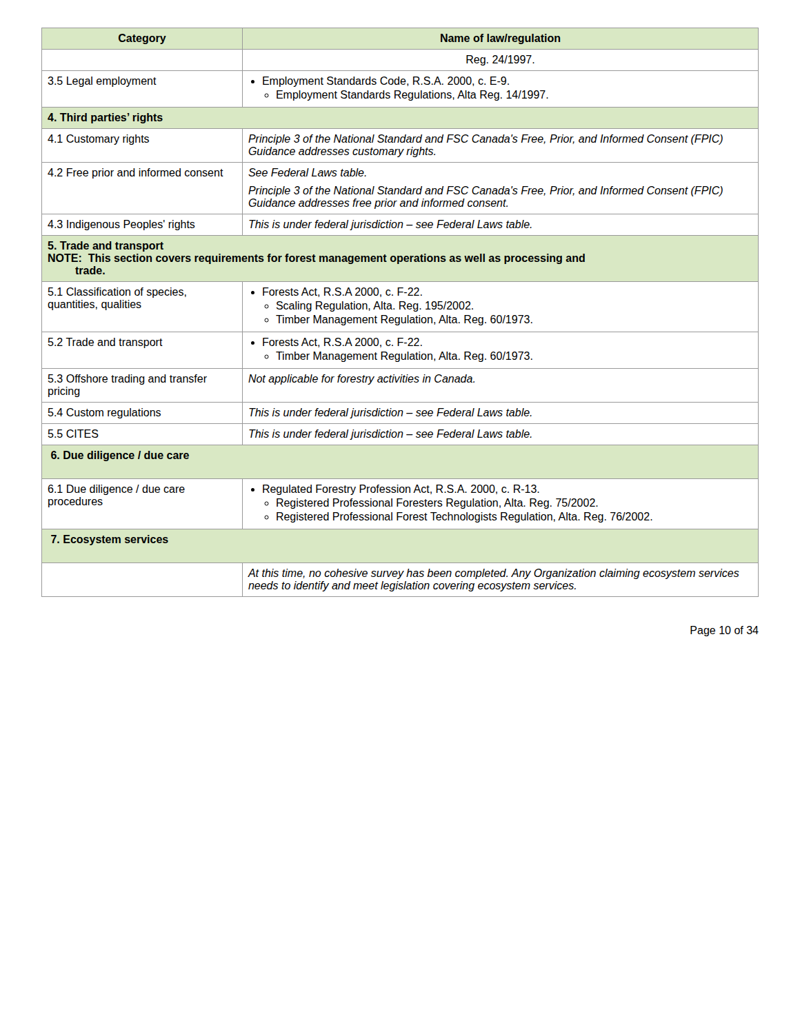| Category | Name of law/regulation |
| --- | --- |
| | Reg. 24/1997. |
| 3.5 Legal employment | Employment Standards Code, R.S.A. 2000, c. E-9. Employment Standards Regulations, Alta Reg. 14/1997. |
| 4. Third parties’ rights |
| 4.1 Customary rights | Principle 3 of the National Standard and FSC Canada's Free, Prior, and Informed Consent (FPIC) Guidance addresses customary rights. |
| 4.2 Free prior and informed consent | See Federal Laws table. Principle 3 of the National Standard and FSC Canada's Free, Prior, and Informed Consent (FPIC) Guidance addresses free prior and informed consent. |
| 4.3 Indigenous Peoples' rights | This is under federal jurisdiction – see Federal Laws table. |
| 5. Trade and transport NOTE: This section covers requirements for forest management operations as well as processing and trade. |
| 5.1 Classification of species, quantities, qualities | Forests Act, R.S.A 2000, c. F-22. Scaling Regulation, Alta. Reg. 195/2002. Timber Management Regulation, Alta. Reg. 60/1973. |
| 5.2 Trade and transport | Forests Act, R.S.A 2000, c. F-22. Timber Management Regulation, Alta. Reg. 60/1973. |
| 5.3 Offshore trading and transfer pricing | Not applicable for forestry activities in Canada. |
| 5.4 Custom regulations | This is under federal jurisdiction – see Federal Laws table. |
| 5.5 CITES | This is under federal jurisdiction – see Federal Laws table. |
| 6. Due diligence / due care |
| 6.1 Due diligence / due care procedures | Regulated Forestry Profession Act, R.S.A. 2000, c. R-13. Registered Professional Foresters Regulation, Alta. Reg. 75/2002. Registered Professional Forest Technologists Regulation, Alta. Reg. 76/2002. |
| 7. Ecosystem services |
| | At this time, no cohesive survey has been completed. Any Organization claiming ecosystem services needs to identify and meet legislation covering ecosystem services. |
Page 10 of 34